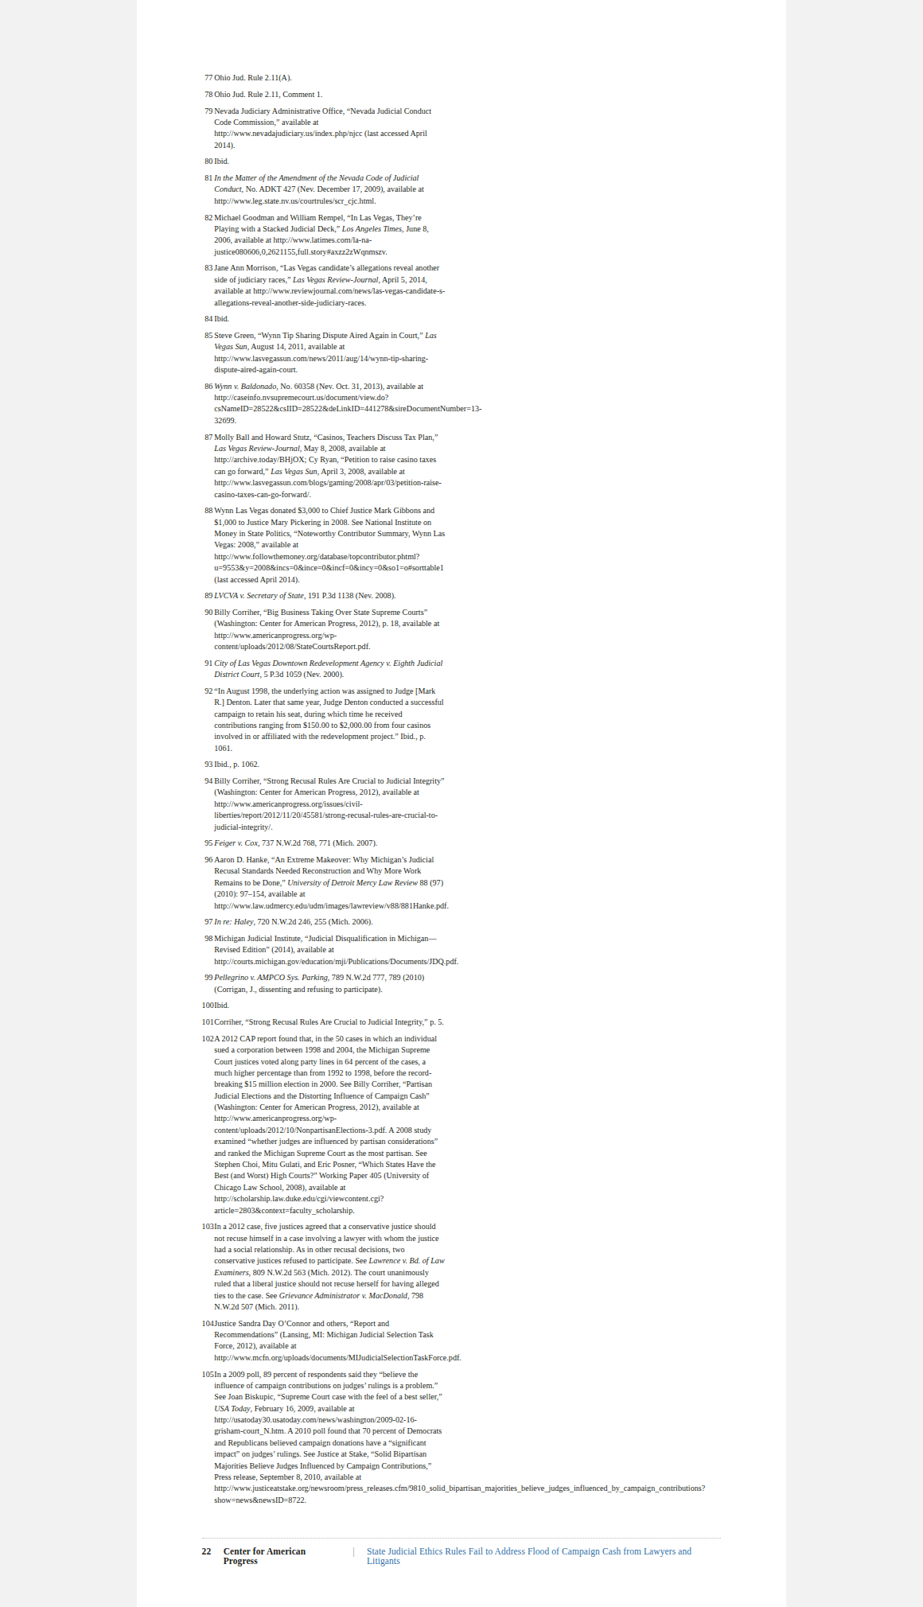Ohio Jud. Rule 2.11(A).
Ohio Jud. Rule 2.11, Comment 1.
Nevada Judiciary Administrative Office, “Nevada Judicial Conduct Code Commission,” available at http://www.nevadajudiciary.us/index.php/njcc (last accessed April 2014).
Ibid.
In the Matter of the Amendment of the Nevada Code of Judicial Conduct, No. ADKT 427 (Nev. December 17, 2009), available at http://www.leg.state.nv.us/courtrules/scr_cjc.html.
Michael Goodman and William Rempel, “In Las Vegas, They’re Playing with a Stacked Judicial Deck,” Los Angeles Times, June 8, 2006, available at http://www.latimes.com/la-na-justice080606,0,2621155,full.story#axzz2zWqnmszv.
Jane Ann Morrison, “Las Vegas candidate’s allegations reveal another side of judiciary races,” Las Vegas Review-Journal, April 5, 2014, available at http://www.reviewjournal.com/news/las-vegas-candidate-s-allegations-reveal-another-side-judiciary-races.
Ibid.
Steve Green, “Wynn Tip Sharing Dispute Aired Again in Court,” Las Vegas Sun, August 14, 2011, available at http://www.lasvegassun.com/news/2011/aug/14/wynn-tip-sharing-dispute-aired-again-court.
Wynn v. Baldonado, No. 60358 (Nev. Oct. 31, 2013), available at http://caseinfo.nvsupremecourt.us/document/view.do?csNameID=28522&csIID=28522&deLinkID=441278&sireDocumentNumber=13-32699.
Molly Ball and Howard Stutz, “Casinos, Teachers Discuss Tax Plan,” Las Vegas Review-Journal, May 8, 2008, available at http://archive.today/BHjOX; Cy Ryan, “Petition to raise casino taxes can go forward,” Las Vegas Sun, April 3, 2008, available at http://www.lasvegassun.com/blogs/gaming/2008/apr/03/petition-raise-casino-taxes-can-go-forward/.
Wynn Las Vegas donated $3,000 to Chief Justice Mark Gibbons and $1,000 to Justice Mary Pickering in 2008. See National Institute on Money in State Politics, “Noteworthy Contributor Summary, Wynn Las Vegas: 2008,” available at http://www.followthemoney.org/database/topcontributor.phtml?u=9553&y=2008&incs=0&ince=0&incf=0&incy=0&so1=o#sorttable1 (last accessed April 2014).
LVCVA v. Secretary of State, 191 P.3d 1138 (Nev. 2008).
Billy Corriher, “Big Business Taking Over State Supreme Courts” (Washington: Center for American Progress, 2012), p. 18, available at http://www.americanprogress.org/wp-content/uploads/2012/08/StateCourtsReport.pdf.
City of Las Vegas Downtown Redevelopment Agency v. Eighth Judicial District Court, 5 P.3d 1059 (Nev. 2000).
“In August 1998, the underlying action was assigned to Judge [Mark R.] Denton. Later that same year, Judge Denton conducted a successful campaign to retain his seat, during which time he received contributions ranging from $150.00 to $2,000.00 from four casinos involved in or affiliated with the redevelopment project.” Ibid., p. 1061.
Ibid., p. 1062.
Billy Corriher, “Strong Recusal Rules Are Crucial to Judicial Integrity” (Washington: Center for American Progress, 2012), available at http://www.americanprogress.org/issues/civil-liberties/report/2012/11/20/45581/strong-recusal-rules-are-crucial-to-judicial-integrity/.
Feiger v. Cox, 737 N.W.2d 768, 771 (Mich. 2007).
Aaron D. Hanke, “An Extreme Makeover: Why Michigan’s Judicial Recusal Standards Needed Reconstruction and Why More Work Remains to be Done,” University of Detroit Mercy Law Review 88 (97) (2010): 97–154, available at http://www.law.udmercy.edu/udm/images/lawreview/v88/881Hanke.pdf.
In re: Haley, 720 N.W.2d 246, 255 (Mich. 2006).
Michigan Judicial Institute, “Judicial Disqualification in Michigan—Revised Edition” (2014), available at http://courts.michigan.gov/education/mji/Publications/Documents/JDQ.pdf.
Pellegrino v. AMPCO Sys. Parking, 789 N.W.2d 777, 789 (2010) (Corrigan, J., dissenting and refusing to participate).
Ibid.
Corriher, “Strong Recusal Rules Are Crucial to Judicial Integrity,” p. 5.
A 2012 CAP report found that, in the 50 cases in which an individual sued a corporation between 1998 and 2004, the Michigan Supreme Court justices voted along party lines in 64 percent of the cases, a much higher percentage than from 1992 to 1998, before the record-breaking $15 million election in 2000. See Billy Corriher, “Partisan Judicial Elections and the Distorting Influence of Campaign Cash” (Washington: Center for American Progress, 2012), available at http://www.americanprogress.org/wp-content/uploads/2012/10/NonpartisanElections-3.pdf. A 2008 study examined “whether judges are influenced by partisan considerations” and ranked the Michigan Supreme Court as the most partisan. See Stephen Choi, Mitu Gulati, and Eric Posner, “Which States Have the Best (and Worst) High Courts?” Working Paper 405 (University of Chicago Law School, 2008), available at http://scholarship.law.duke.edu/cgi/viewcontent.cgi?article=2803&context=faculty_scholarship.
In a 2012 case, five justices agreed that a conservative justice should not recuse himself in a case involving a lawyer with whom the justice had a social relationship. As in other recusal decisions, two conservative justices refused to participate. See Lawrence v. Bd. of Law Examiners, 809 N.W.2d 563 (Mich. 2012). The court unanimously ruled that a liberal justice should not recuse herself for having alleged ties to the case. See Grievance Administrator v. MacDonald, 798 N.W.2d 507 (Mich. 2011).
Justice Sandra Day O’Connor and others, “Report and Recommendations” (Lansing, MI: Michigan Judicial Selection Task Force, 2012), available at http://www.mcfn.org/uploads/documents/MIJudicialSelectionTaskForce.pdf.
In a 2009 poll, 89 percent of respondents said they “believe the influence of campaign contributions on judges’ rulings is a problem.” See Joan Biskupic, “Supreme Court case with the feel of a best seller,” USA Today, February 16, 2009, available at http://usatoday30.usatoday.com/news/washington/2009-02-16-grisham-court_N.htm. A 2010 poll found that 70 percent of Democrats and Republicans believed campaign donations have a “significant impact” on judges’ rulings. See Justice at Stake, “Solid Bipartisan Majorities Believe Judges Influenced by Campaign Contributions,” Press release, September 8, 2010, available at http://www.justiceatstake.org/newsroom/press_releases.cfm/9810_solid_bipartisan_majorities_believe_judges_influenced_by_campaign_contributions?show=news&newsID=8722.
22 Center for American Progress | State Judicial Ethics Rules Fail to Address Flood of Campaign Cash from Lawyers and Litigants